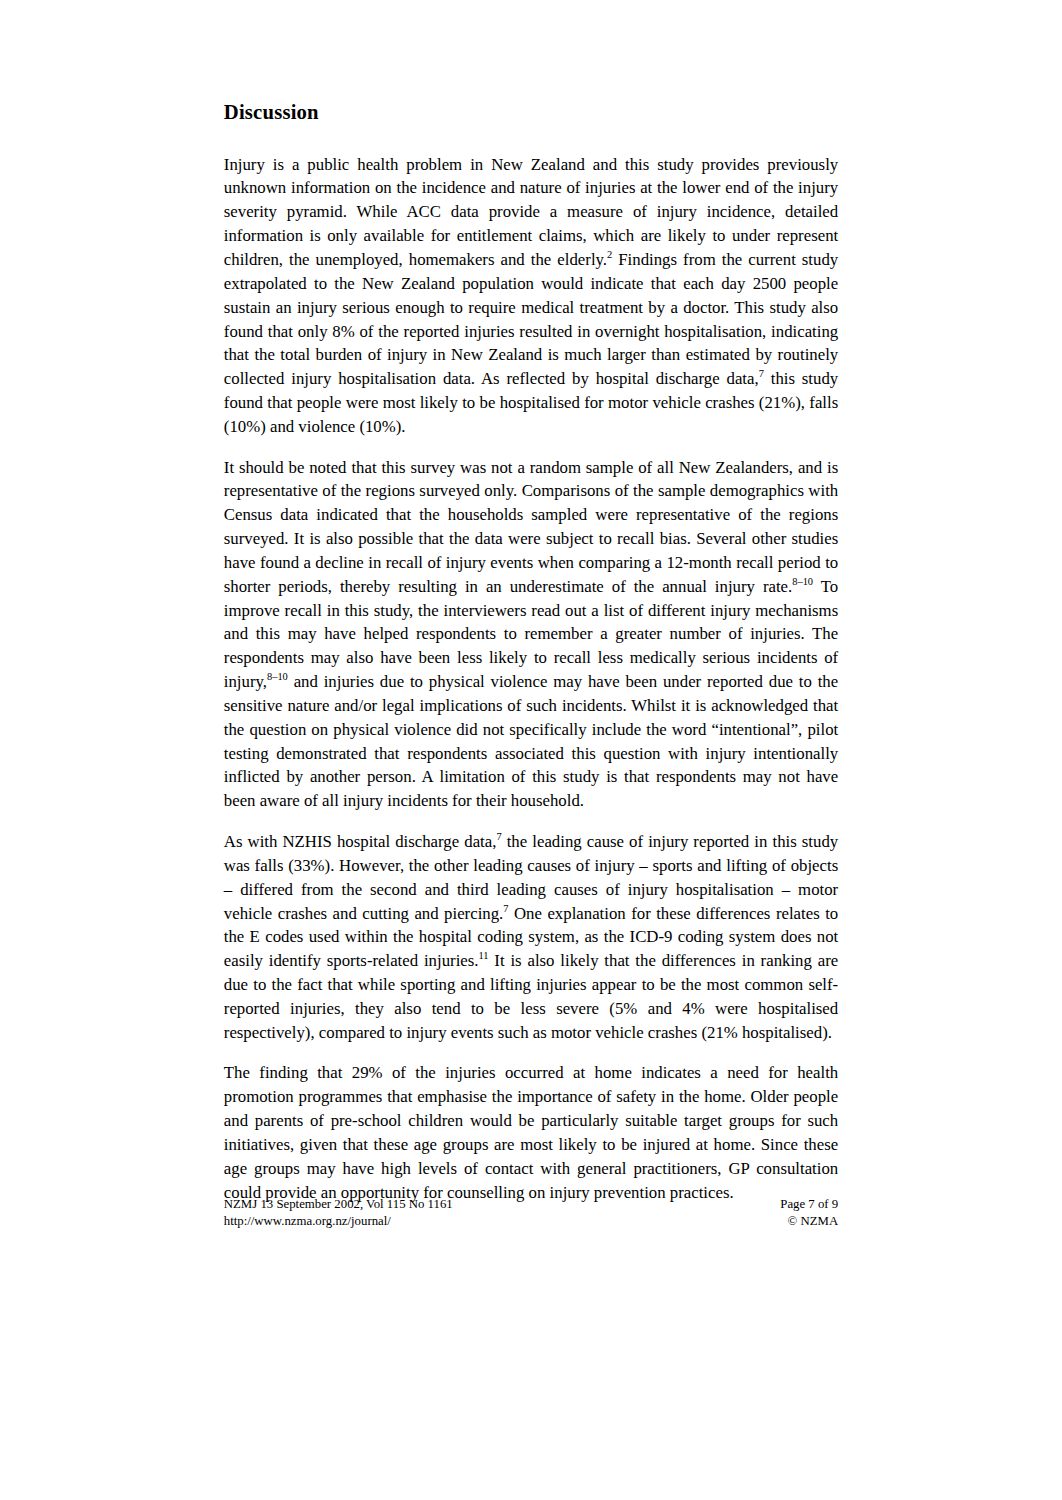Discussion
Injury is a public health problem in New Zealand and this study provides previously unknown information on the incidence and nature of injuries at the lower end of the injury severity pyramid. While ACC data provide a measure of injury incidence, detailed information is only available for entitlement claims, which are likely to under represent children, the unemployed, homemakers and the elderly.2 Findings from the current study extrapolated to the New Zealand population would indicate that each day 2500 people sustain an injury serious enough to require medical treatment by a doctor. This study also found that only 8% of the reported injuries resulted in overnight hospitalisation, indicating that the total burden of injury in New Zealand is much larger than estimated by routinely collected injury hospitalisation data. As reflected by hospital discharge data,7 this study found that people were most likely to be hospitalised for motor vehicle crashes (21%), falls (10%) and violence (10%).
It should be noted that this survey was not a random sample of all New Zealanders, and is representative of the regions surveyed only. Comparisons of the sample demographics with Census data indicated that the households sampled were representative of the regions surveyed. It is also possible that the data were subject to recall bias. Several other studies have found a decline in recall of injury events when comparing a 12-month recall period to shorter periods, thereby resulting in an underestimate of the annual injury rate.8–10 To improve recall in this study, the interviewers read out a list of different injury mechanisms and this may have helped respondents to remember a greater number of injuries. The respondents may also have been less likely to recall less medically serious incidents of injury,8–10 and injuries due to physical violence may have been under reported due to the sensitive nature and/or legal implications of such incidents. Whilst it is acknowledged that the question on physical violence did not specifically include the word “intentional”, pilot testing demonstrated that respondents associated this question with injury intentionally inflicted by another person. A limitation of this study is that respondents may not have been aware of all injury incidents for their household.
As with NZHIS hospital discharge data,7 the leading cause of injury reported in this study was falls (33%). However, the other leading causes of injury – sports and lifting of objects – differed from the second and third leading causes of injury hospitalisation – motor vehicle crashes and cutting and piercing.7 One explanation for these differences relates to the E codes used within the hospital coding system, as the ICD-9 coding system does not easily identify sports-related injuries.11 It is also likely that the differences in ranking are due to the fact that while sporting and lifting injuries appear to be the most common self-reported injuries, they also tend to be less severe (5% and 4% were hospitalised respectively), compared to injury events such as motor vehicle crashes (21% hospitalised).
The finding that 29% of the injuries occurred at home indicates a need for health promotion programmes that emphasise the importance of safety in the home. Older people and parents of pre-school children would be particularly suitable target groups for such initiatives, given that these age groups are most likely to be injured at home. Since these age groups may have high levels of contact with general practitioners, GP consultation could provide an opportunity for counselling on injury prevention practices.
NZMJ 13 September 2002, Vol 115 No 1161
Page 7 of 9
http://www.nzma.org.nz/journal/
© NZMA